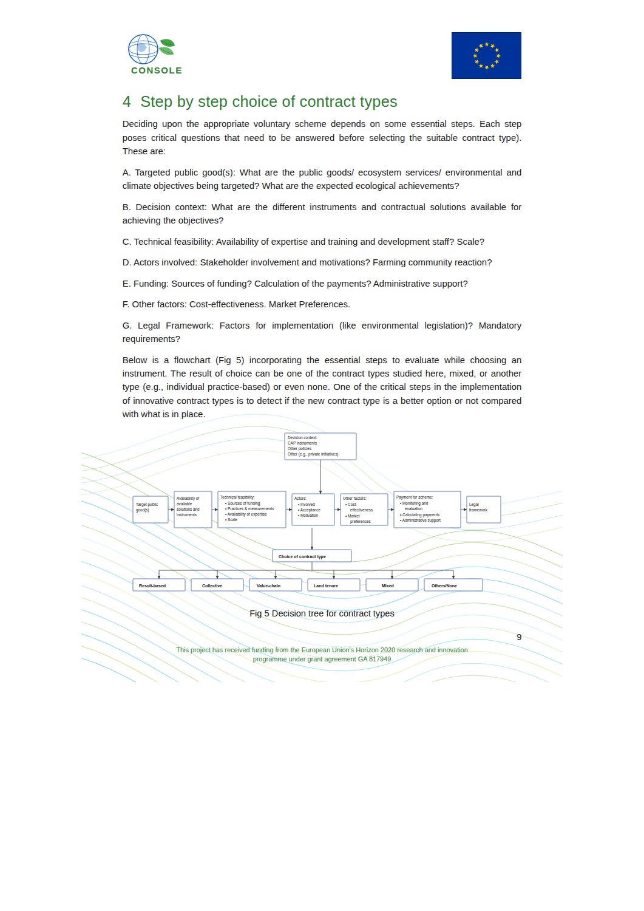CONSOLE
4 Step by step choice of contract types
Deciding upon the appropriate voluntary scheme depends on some essential steps. Each step poses critical questions that need to be answered before selecting the suitable contract type). These are:
A. Targeted public good(s): What are the public goods/ ecosystem services/ environmental and climate objectives being targeted? What are the expected ecological achievements?
B. Decision context: What are the different instruments and contractual solutions available for achieving the objectives?
C. Technical feasibility: Availability of expertise and training and development staff? Scale?
D. Actors involved: Stakeholder involvement and motivations? Farming community reaction?
E. Funding: Sources of funding? Calculation of the payments? Administrative support?
F. Other factors: Cost-effectiveness. Market Preferences.
G. Legal Framework: Factors for implementation (like environmental legislation)? Mandatory requirements?
Below is a flowchart (Fig 5) incorporating the essential steps to evaluate while choosing an instrument. The result of choice can be one of the contract types studied here, mixed, or another type (e.g., individual practice-based) or even none. One of the critical steps in the implementation of innovative contract types is to detect if the new contract type is a better option or not compared with what is in place.
Decision context: CAP instruments Other policies Other (e.g., private initiatives) Target public good(s) Availability of available solutions and instruments Technical feasibility: • Sources of funding • Practices & measurements • Availability of expertise • Scale Actors: • Involved • Acceptance • Motivation Other factors: • Cost- effectiveness • Market preferences Payment for scheme: • Monitoring and evaluation • Calculating payments • Administrative support Legal framework Choice of contract type Result-based Collective Value-chain Land tenure Mixed Others/None
Fig 5 Decision tree for contract types
9
This project has received funding from the European Union's Horizon 2020 research and innovation
programme under grant agreement GA 817949